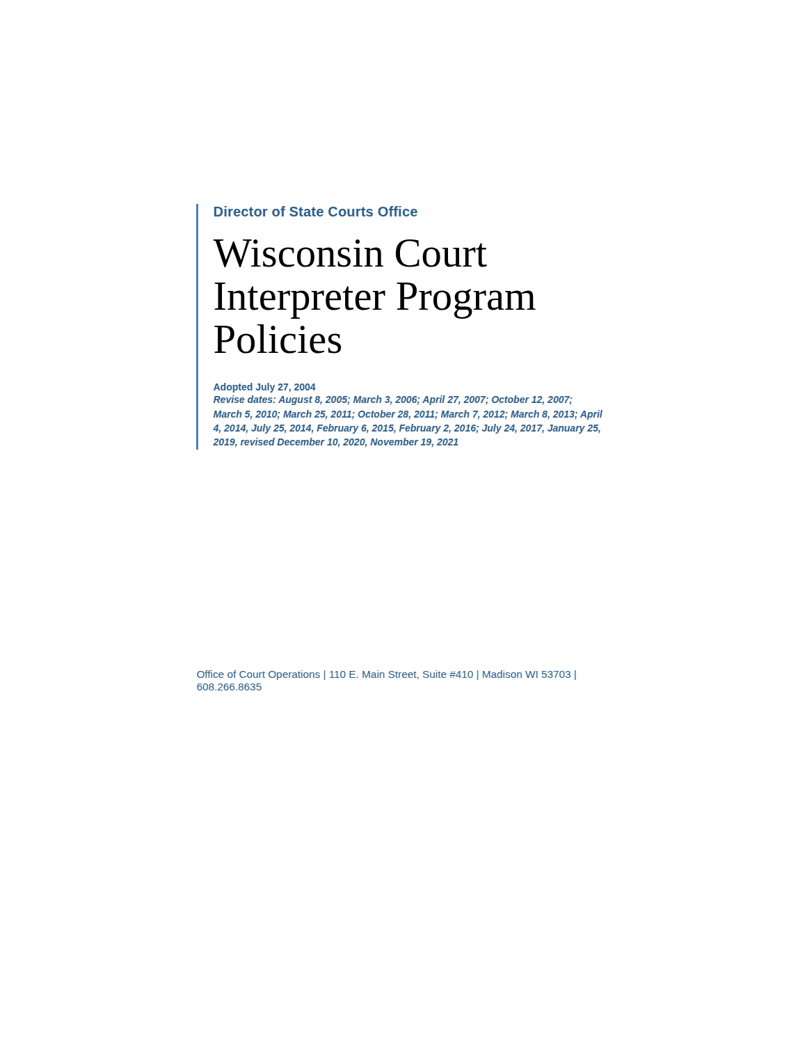Director of State Courts Office
Wisconsin Court Interpreter Program Policies
Adopted July 27, 2004
Revise dates: August 8, 2005; March 3, 2006; April 27, 2007; October 12, 2007; March 5, 2010; March 25, 2011; October 28, 2011; March 7, 2012; March 8, 2013; April 4, 2014, July 25, 2014, February 6, 2015, February 2, 2016; July 24, 2017, January 25, 2019, revised December 10, 2020, November 19, 2021
Office of Court Operations | 110 E. Main Street, Suite #410 | Madison WI 53703 | 608.266.8635